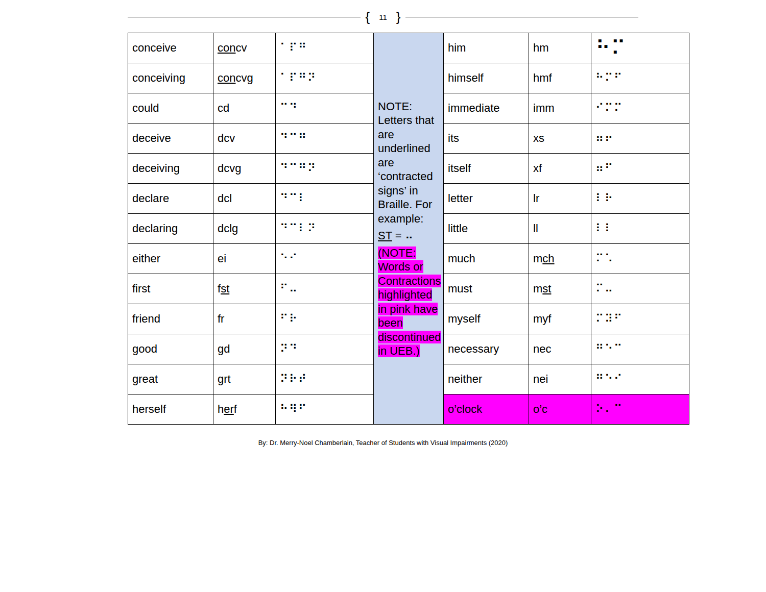{ 11 }
| conceive | con cv | ⠁⠏⠛ | NOTE: Letters that are underlined are ‘contracted signs’ in Braille. For example: ST = ⠤ (NOTE: Words or Contractions highlighted in pink have been discontinued in UEB.) | him | hm | ⠓⠍ |
| conceiving | con cvg | ⠁⠏⠛⠝ | himself | hmf | ⠓⠍⠋ |
| could | cd | ⠉⠙ | immediate | imm | ⠊⠍⠍ |
| deceive | dcv | ⠙⠉⠛ | its | xs | ⠶⠖ |
| deceiving | dcvg | ⠙⠉⠛⠝ | itself | xf | ⠶⠋ |
| declare | dcl | ⠙⠉⠇ | letter | lr | ⠇⠗ |
| declaring | dclg | ⠙⠉⠇⠝ | little | ll | ⠇⠇ |
| either | ei | ⠑⠊ | much | m ch | ⠍⠡ |
| first | f st | ⠋⠤ | must | m st | ⠍⠤ |
| friend | fr | ⠋⠗ | myself | myf | ⠍⠽⠋ |
| good | gd | ⠝⠙ | necessary | nec | ⠛⠑⠉ |
| great | grt | ⠝⠗⠞ | neither | nei | ⠛⠑⠊ |
| herself | h er f | ⠓⠻⠋ | o’clock | o’c | ⠕⠄⠉ |
By: Dr. Merry-Noel Chamberlain, Teacher of Students with Visual Impairments (2020)